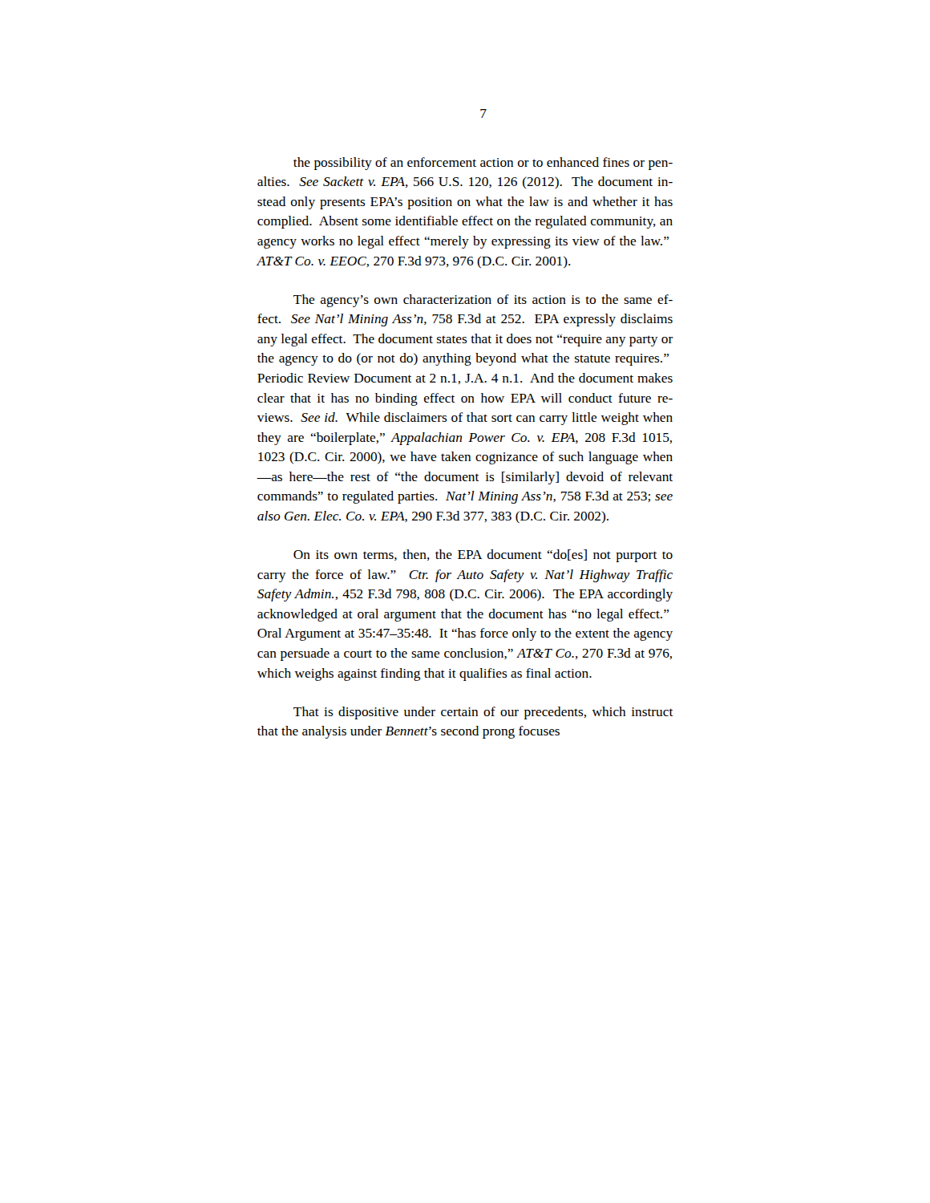7
the possibility of an enforcement action or to enhanced fines or penalties. See Sackett v. EPA, 566 U.S. 120, 126 (2012). The document instead only presents EPA’s position on what the law is and whether it has complied. Absent some identifiable effect on the regulated community, an agency works no legal effect “merely by expressing its view of the law.” AT&T Co. v. EEOC, 270 F.3d 973, 976 (D.C. Cir. 2001).
The agency’s own characterization of its action is to the same effect. See Nat’l Mining Ass’n, 758 F.3d at 252. EPA expressly disclaims any legal effect. The document states that it does not “require any party or the agency to do (or not do) anything beyond what the statute requires.” Periodic Review Document at 2 n.1, J.A. 4 n.1. And the document makes clear that it has no binding effect on how EPA will conduct future reviews. See id. While disclaimers of that sort can carry little weight when they are “boilerplate,” Appalachian Power Co. v. EPA, 208 F.3d 1015, 1023 (D.C. Cir. 2000), we have taken cognizance of such language when—as here—the rest of “the document is [similarly] devoid of relevant commands” to regulated parties. Nat’l Mining Ass’n, 758 F.3d at 253; see also Gen. Elec. Co. v. EPA, 290 F.3d 377, 383 (D.C. Cir. 2002).
On its own terms, then, the EPA document “do[es] not purport to carry the force of law.” Ctr. for Auto Safety v. Nat’l Highway Traffic Safety Admin., 452 F.3d 798, 808 (D.C. Cir. 2006). The EPA accordingly acknowledged at oral argument that the document has “no legal effect.” Oral Argument at 35:47–35:48. It “has force only to the extent the agency can persuade a court to the same conclusion,” AT&T Co., 270 F.3d at 976, which weighs against finding that it qualifies as final action.
That is dispositive under certain of our precedents, which instruct that the analysis under Bennett’s second prong focuses